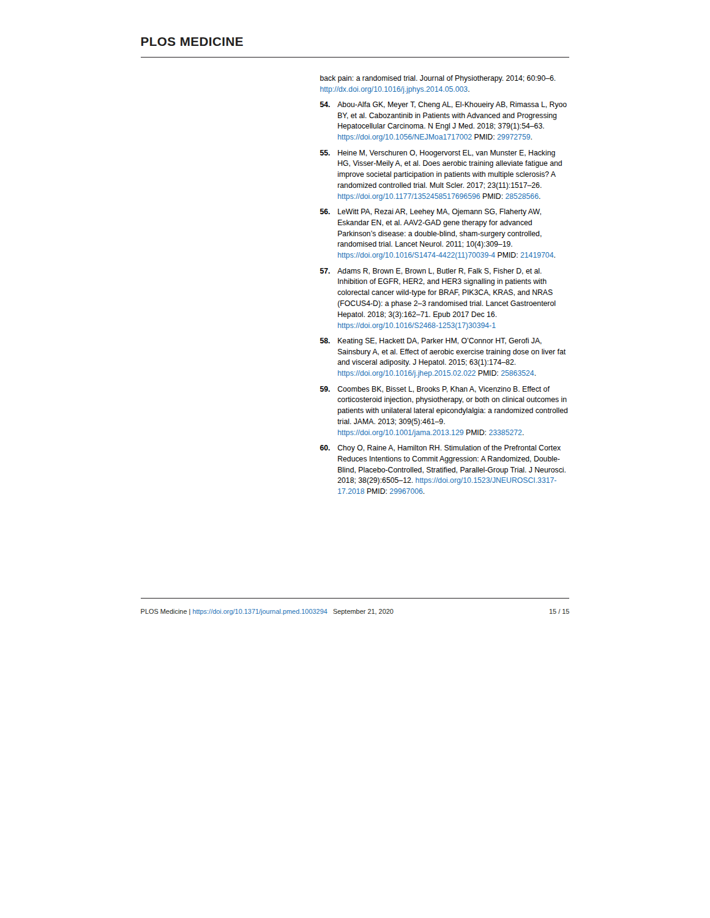PLOS MEDICINE
back pain: a randomised trial. Journal of Physiotherapy. 2014; 60:90–6. http://dx.doi.org/10.1016/j.jphys.2014.05.003.
54. Abou-Alfa GK, Meyer T, Cheng AL, El-Khoueiry AB, Rimassa L, Ryoo BY, et al. Cabozantinib in Patients with Advanced and Progressing Hepatocellular Carcinoma. N Engl J Med. 2018; 379(1):54–63. https://doi.org/10.1056/NEJMoa1717002 PMID: 29972759.
55. Heine M, Verschuren O, Hoogervorst EL, van Munster E, Hacking HG, Visser-Meily A, et al. Does aerobic training alleviate fatigue and improve societal participation in patients with multiple sclerosis? A randomized controlled trial. Mult Scler. 2017; 23(11):1517–26. https://doi.org/10.1177/1352458517696596 PMID: 28528566.
56. LeWitt PA, Rezai AR, Leehey MA, Ojemann SG, Flaherty AW, Eskandar EN, et al. AAV2-GAD gene therapy for advanced Parkinson’s disease: a double-blind, sham-surgery controlled, randomised trial. Lancet Neurol. 2011; 10(4):309–19. https://doi.org/10.1016/S1474-4422(11)70039-4 PMID: 21419704.
57. Adams R, Brown E, Brown L, Butler R, Falk S, Fisher D, et al. Inhibition of EGFR, HER2, and HER3 signalling in patients with colorectal cancer wild-type for BRAF, PIK3CA, KRAS, and NRAS (FOCUS4-D): a phase 2–3 randomised trial. Lancet Gastroenterol Hepatol. 2018; 3(3):162–71. Epub 2017 Dec 16. https://doi.org/10.1016/S2468-1253(17)30394-1
58. Keating SE, Hackett DA, Parker HM, O’Connor HT, Gerofi JA, Sainsbury A, et al. Effect of aerobic exercise training dose on liver fat and visceral adiposity. J Hepatol. 2015; 63(1):174–82. https://doi.org/10.1016/j.jhep.2015.02.022 PMID: 25863524.
59. Coombes BK, Bisset L, Brooks P, Khan A, Vicenzino B. Effect of corticosteroid injection, physiotherapy, or both on clinical outcomes in patients with unilateral lateral epicondylalgia: a randomized controlled trial. JAMA. 2013; 309(5):461–9. https://doi.org/10.1001/jama.2013.129 PMID: 23385272.
60. Choy O, Raine A, Hamilton RH. Stimulation of the Prefrontal Cortex Reduces Intentions to Commit Aggression: A Randomized, Double-Blind, Placebo-Controlled, Stratified, Parallel-Group Trial. J Neurosci. 2018; 38(29):6505–12. https://doi.org/10.1523/JNEUROSCI.3317-17.2018 PMID: 29967006.
PLOS Medicine | https://doi.org/10.1371/journal.pmed.1003294 September 21, 2020
15 / 15